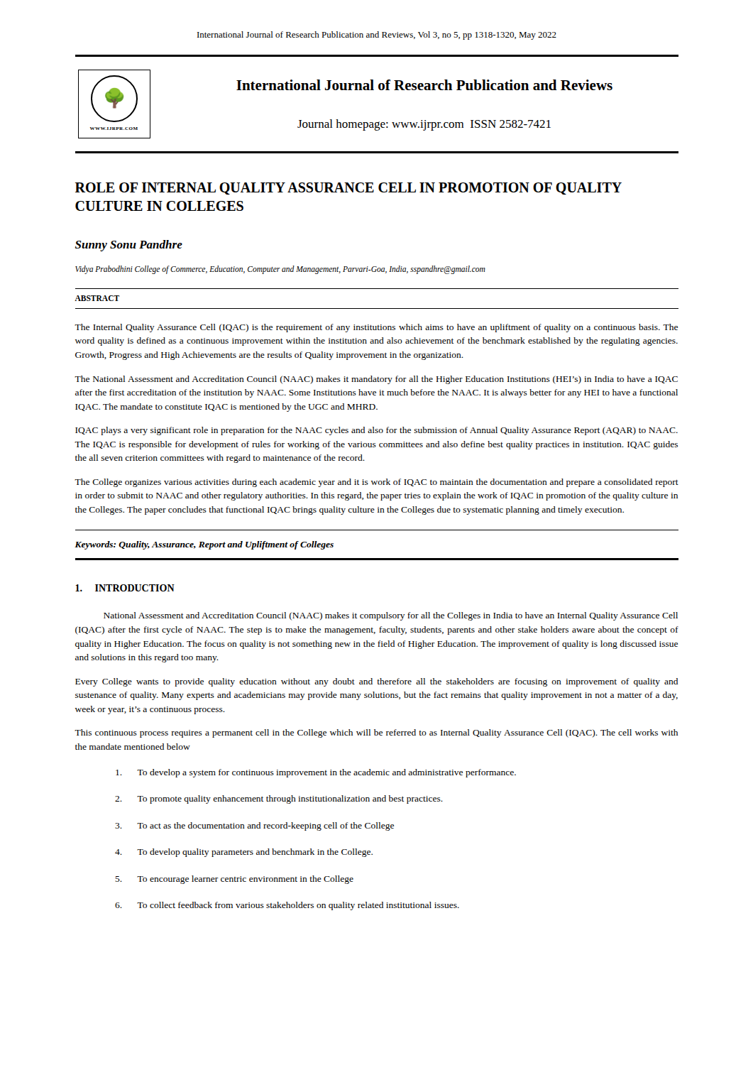International Journal of Research Publication and Reviews, Vol 3, no 5, pp 1318-1320, May 2022
🌳
WWW.IJRPR.COM
International Journal of Research Publication and Reviews
Journal homepage: www.ijrpr.com ISSN 2582-7421
ROLE OF INTERNAL QUALITY ASSURANCE CELL IN PROMOTION OF QUALITY CULTURE IN COLLEGES
Sunny Sonu Pandhre
Vidya Prabodhini College of Commerce, Education, Computer and Management, Parvari-Goa, India, sspandhre@gmail.com
ABSTRACT
The Internal Quality Assurance Cell (IQAC) is the requirement of any institutions which aims to have an upliftment of quality on a continuous basis. The word quality is defined as a continuous improvement within the institution and also achievement of the benchmark established by the regulating agencies. Growth, Progress and High Achievements are the results of Quality improvement in the organization.
The National Assessment and Accreditation Council (NAAC) makes it mandatory for all the Higher Education Institutions (HEI’s) in India to have a IQAC after the first accreditation of the institution by NAAC. Some Institutions have it much before the NAAC. It is always better for any HEI to have a functional IQAC. The mandate to constitute IQAC is mentioned by the UGC and MHRD.
IQAC plays a very significant role in preparation for the NAAC cycles and also for the submission of Annual Quality Assurance Report (AQAR) to NAAC. The IQAC is responsible for development of rules for working of the various committees and also define best quality practices in institution. IQAC guides the all seven criterion committees with regard to maintenance of the record.
The College organizes various activities during each academic year and it is work of IQAC to maintain the documentation and prepare a consolidated report in order to submit to NAAC and other regulatory authorities. In this regard, the paper tries to explain the work of IQAC in promotion of the quality culture in the Colleges. The paper concludes that functional IQAC brings quality culture in the Colleges due to systematic planning and timely execution.
Keywords: Quality, Assurance, Report and Upliftment of Colleges
1. INTRODUCTION
National Assessment and Accreditation Council (NAAC) makes it compulsory for all the Colleges in India to have an Internal Quality Assurance Cell (IQAC) after the first cycle of NAAC. The step is to make the management, faculty, students, parents and other stake holders aware about the concept of quality in Higher Education. The focus on quality is not something new in the field of Higher Education. The improvement of quality is long discussed issue and solutions in this regard too many.
Every College wants to provide quality education without any doubt and therefore all the stakeholders are focusing on improvement of quality and sustenance of quality. Many experts and academicians may provide many solutions, but the fact remains that quality improvement in not a matter of a day, week or year, it’s a continuous process.
This continuous process requires a permanent cell in the College which will be referred to as Internal Quality Assurance Cell (IQAC). The cell works with the mandate mentioned below
To develop a system for continuous improvement in the academic and administrative performance.
To promote quality enhancement through institutionalization and best practices.
To act as the documentation and record-keeping cell of the College
To develop quality parameters and benchmark in the College.
To encourage learner centric environment in the College
To collect feedback from various stakeholders on quality related institutional issues.